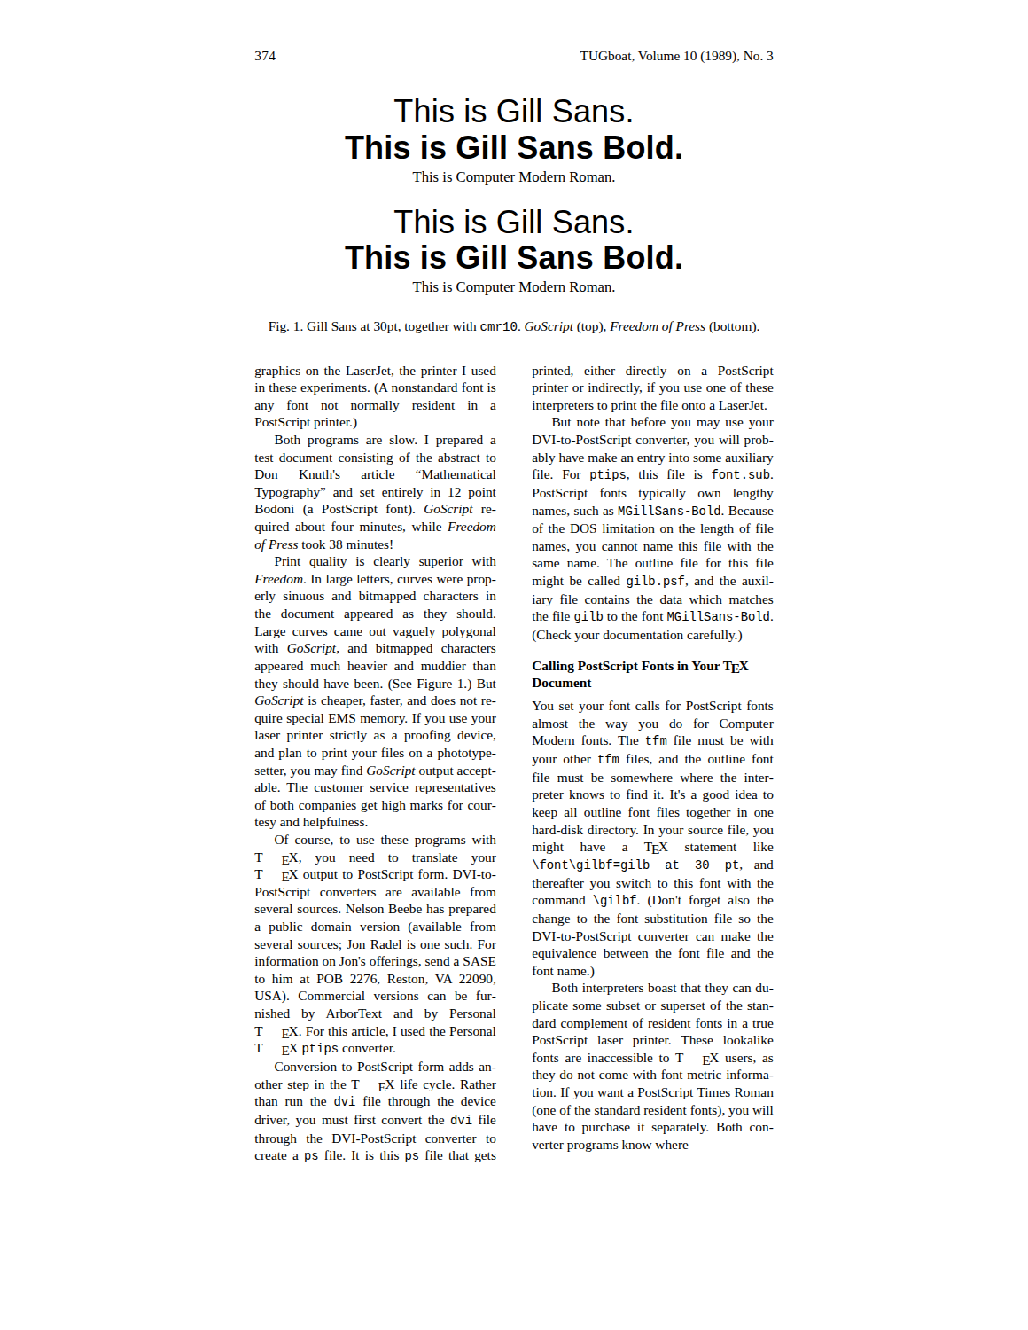374 TUGboat, Volume 10 (1989), No. 3
This is Gill Sans. This is Gill Sans Bold. This is Computer Modern Roman.
This is Gill Sans. This is Gill Sans Bold. This is Computer Modern Roman.
Fig. 1. Gill Sans at 30pt, together with cmr10. GoScript (top), Freedom of Press (bottom).
graphics on the LaserJet, the printer I used in these experiments. (A nonstandard font is any font not normally resident in a PostScript printer.)
Both programs are slow. I prepared a test document consisting of the abstract to Don Knuth's article “Mathematical Typography” and set entirely in 12 point Bodoni (a PostScript font). GoScript required about four minutes, while Freedom of Press took 38 minutes!
Print quality is clearly superior with Freedom. In large letters, curves were properly sinuous and bitmapped characters in the document appeared as they should. Large curves came out vaguely polygonal with GoScript, and bitmapped characters appeared much heavier and muddier than they should have been. (See Figure 1.) But GoScript is cheaper, faster, and does not require special EMS memory. If you use your laser printer strictly as a proofing device, and plan to print your files on a phototypesetter, you may find GoScript output acceptable. The customer service representatives of both companies get high marks for courtesy and helpfulness.
Of course, to use these programs with TEX, you need to translate your TEX output to PostScript form. DVI-to-PostScript converters are available from several sources. Nelson Beebe has prepared a public domain version (available from several sources; Jon Radel is one such. For information on Jon's offerings, send a SASE to him at POB 2276, Reston, VA 22090, USA). Commercial versions can be furnished by ArborText and by Personal TEX. For this article, I used the Personal TEX ptips converter.
Conversion to PostScript form adds another step in the TEX life cycle. Rather than run the dvi file through the device driver, you must first convert the dvi file through the DVI-PostScript converter to create a ps file. It is this ps file that gets printed, either directly on a PostScript printer or indirectly, if you use one of these interpreters to print the file onto a LaserJet.
But note that before you may use your DVI-to-PostScript converter, you will probably have make an entry into some auxiliary file. For ptips, this file is font.sub. PostScript fonts typically own lengthy names, such as MGillSans-Bold. Because of the DOS limitation on the length of file names, you cannot name this file with the same name. The outline file for this file might be called gilb.psf, and the auxiliary file contains the data which matches the file gilb to the font MGillSans-Bold. (Check your documentation carefully.)
Calling PostScript Fonts in Your TEX Document
You set your font calls for PostScript fonts almost the way you do for Computer Modern fonts. The tfm file must be with your other tfm files, and the outline font file must be somewhere where the interpreter knows to find it. It's a good idea to keep all outline font files together in one hard-disk directory. In your source file, you might have a TEX statement like \font\gilbf=gilb at 30 pt, and thereafter you switch to this font with the command \gilbf. (Don't forget also the change to the font substitution file so the DVI-to-PostScript converter can make the equivalence between the font file and the font name.)
Both interpreters boast that they can duplicate some subset or superset of the standard complement of resident fonts in a true PostScript laser printer. These lookalike fonts are inaccessible to TEX users, as they do not come with font metric information. If you want a PostScript Times Roman (one of the standard resident fonts), you will have to purchase it separately. Both converter programs know where